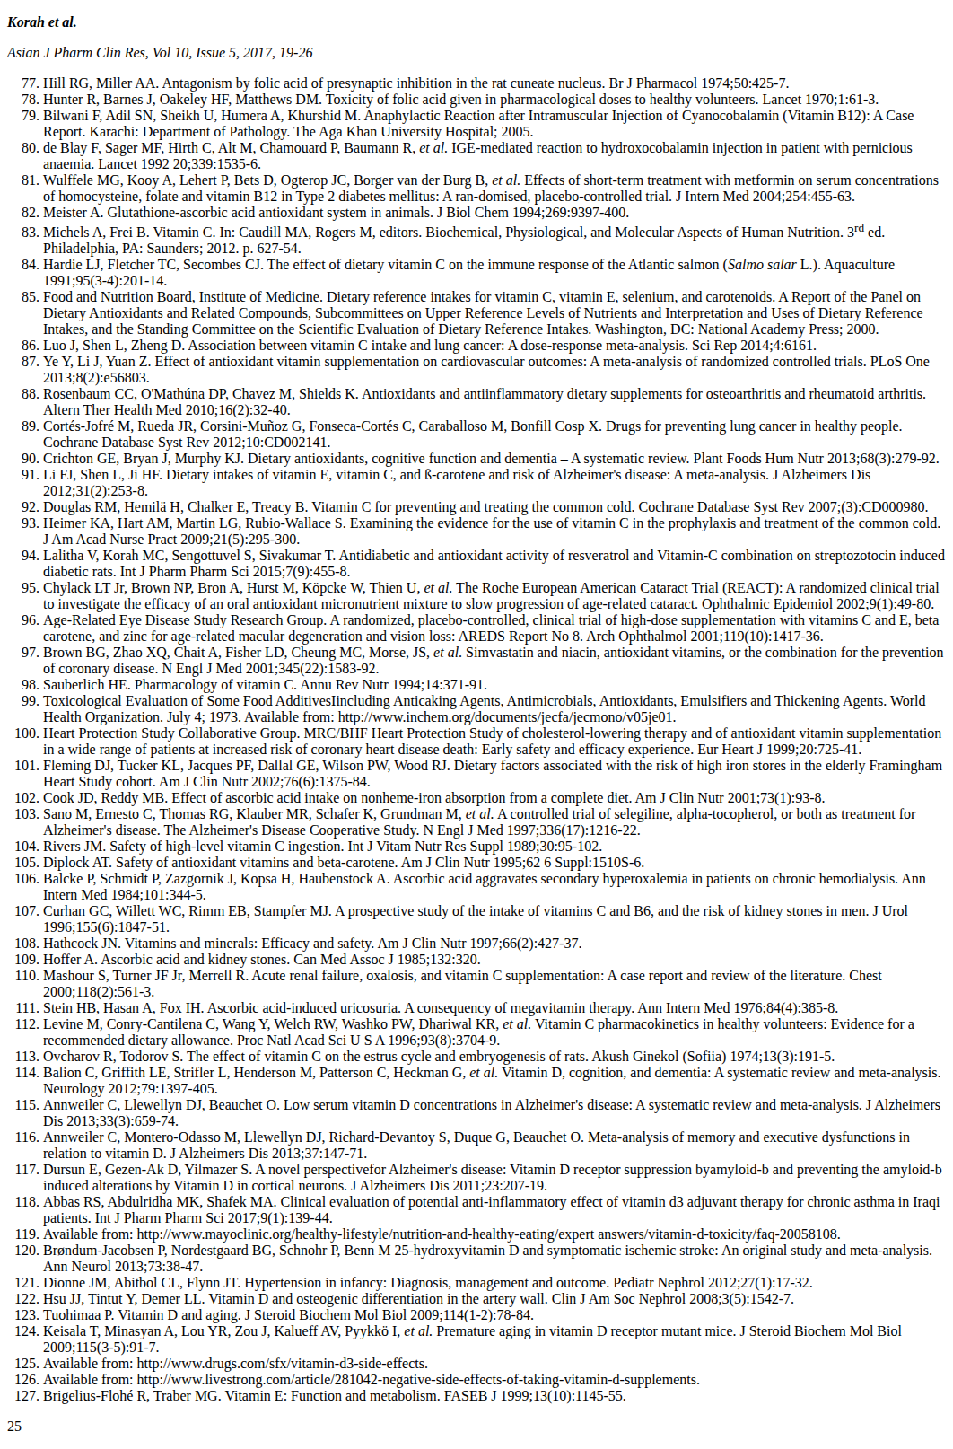Korah et al.
Asian J Pharm Clin Res, Vol 10, Issue 5, 2017, 19-26
Hill RG, Miller AA. Antagonism by folic acid of presynaptic inhibition in the rat cuneate nucleus. Br J Pharmacol 1974;50:425-7.
Hunter R, Barnes J, Oakeley HF, Matthews DM. Toxicity of folic acid given in pharmacological doses to healthy volunteers. Lancet 1970;1:61-3.
Bilwani F, Adil SN, Sheikh U, Humera A, Khurshid M. Anaphylactic Reaction after Intramuscular Injection of Cyanocobalamin (Vitamin B12): A Case Report. Karachi: Department of Pathology. The Aga Khan University Hospital; 2005.
de Blay F, Sager MF, Hirth C, Alt M, Chamouard P, Baumann R, et al. IGE-mediated reaction to hydroxocobalamin injection in patient with pernicious anaemia. Lancet 1992 20;339:1535-6.
Wulffele MG, Kooy A, Lehert P, Bets D, Ogterop JC, Borger van der Burg B, et al. Effects of short-term treatment with metformin on serum concentrations of homocysteine, folate and vitamin B12 in Type 2 diabetes mellitus: A ran-domised, placebo-controlled trial. J Intern Med 2004;254:455-63.
Meister A. Glutathione-ascorbic acid antioxidant system in animals. J Biol Chem 1994;269:9397-400.
Michels A, Frei B. Vitamin C. In: Caudill MA, Rogers M, editors. Biochemical, Physiological, and Molecular Aspects of Human Nutrition. 3rd ed. Philadelphia, PA: Saunders; 2012. p. 627-54.
Hardie LJ, Fletcher TC, Secombes CJ. The effect of dietary vitamin C on the immune response of the Atlantic salmon (Salmo salar L.). Aquaculture 1991;95(3-4):201-14.
Food and Nutrition Board, Institute of Medicine. Dietary reference intakes for vitamin C, vitamin E, selenium, and carotenoids. A Report of the Panel on Dietary Antioxidants and Related Compounds, Subcommittees on Upper Reference Levels of Nutrients and Interpretation and Uses of Dietary Reference Intakes, and the Standing Committee on the Scientific Evaluation of Dietary Reference Intakes. Washington, DC: National Academy Press; 2000.
Luo J, Shen L, Zheng D. Association between vitamin C intake and lung cancer: A dose-response meta-analysis. Sci Rep 2014;4:6161.
Ye Y, Li J, Yuan Z. Effect of antioxidant vitamin supplementation on cardiovascular outcomes: A meta-analysis of randomized controlled trials. PLoS One 2013;8(2):e56803.
Rosenbaum CC, O'Mathúna DP, Chavez M, Shields K. Antioxidants and antiinflammatory dietary supplements for osteoarthritis and rheumatoid arthritis. Altern Ther Health Med 2010;16(2):32-40.
Cortés-Jofré M, Rueda JR, Corsini-Muñoz G, Fonseca-Cortés C, Caraballoso M, Bonfill Cosp X. Drugs for preventing lung cancer in healthy people. Cochrane Database Syst Rev 2012;10:CD002141.
Crichton GE, Bryan J, Murphy KJ. Dietary antioxidants, cognitive function and dementia – A systematic review. Plant Foods Hum Nutr 2013;68(3):279-92.
Li FJ, Shen L, Ji HF. Dietary intakes of vitamin E, vitamin C, and ß-carotene and risk of Alzheimer's disease: A meta-analysis. J Alzheimers Dis 2012;31(2):253-8.
Douglas RM, Hemilä H, Chalker E, Treacy B. Vitamin C for preventing and treating the common cold. Cochrane Database Syst Rev 2007;(3):CD000980.
Heimer KA, Hart AM, Martin LG, Rubio-Wallace S. Examining the evidence for the use of vitamin C in the prophylaxis and treatment of the common cold. J Am Acad Nurse Pract 2009;21(5):295-300.
Lalitha V, Korah MC, Sengottuvel S, Sivakumar T. Antidiabetic and antioxidant activity of resveratrol and Vitamin-C combination on streptozotocin induced diabetic rats. Int J Pharm Pharm Sci 2015;7(9):455-8.
Chylack LT Jr, Brown NP, Bron A, Hurst M, Köpcke W, Thien U, et al. The Roche European American Cataract Trial (REACT): A randomized clinical trial to investigate the efficacy of an oral antioxidant micronutrient mixture to slow progression of age-related cataract. Ophthalmic Epidemiol 2002;9(1):49-80.
Age-Related Eye Disease Study Research Group. A randomized, placebo-controlled, clinical trial of high-dose supplementation with vitamins C and E, beta carotene, and zinc for age-related macular degeneration and vision loss: AREDS Report No 8. Arch Ophthalmol 2001;119(10):1417-36.
Brown BG, Zhao XQ, Chait A, Fisher LD, Cheung MC, Morse, JS, et al. Simvastatin and niacin, antioxidant vitamins, or the combination for the prevention of coronary disease. N Engl J Med 2001;345(22):1583-92.
Sauberlich HE. Pharmacology of vitamin C. Annu Rev Nutr 1994;14:371-91.
Toxicological Evaluation of Some Food AdditivesIincluding Anticaking Agents, Antimicrobials, Antioxidants, Emulsifiers and Thickening Agents. World Health Organization. July 4; 1973. Available from: http://www.inchem.org/documents/jecfa/jecmono/v05je01.
Heart Protection Study Collaborative Group. MRC/BHF Heart Protection Study of cholesterol-lowering therapy and of antioxidant vitamin supplementation in a wide range of patients at increased risk of coronary heart disease death: Early safety and efficacy experience. Eur Heart J 1999;20:725-41.
Fleming DJ, Tucker KL, Jacques PF, Dallal GE, Wilson PW, Wood RJ. Dietary factors associated with the risk of high iron stores in the elderly Framingham Heart Study cohort. Am J Clin Nutr 2002;76(6):1375-84.
Cook JD, Reddy MB. Effect of ascorbic acid intake on nonheme-iron absorption from a complete diet. Am J Clin Nutr 2001;73(1):93-8.
Sano M, Ernesto C, Thomas RG, Klauber MR, Schafer K, Grundman M, et al. A controlled trial of selegiline, alpha-tocopherol, or both as treatment for Alzheimer's disease. The Alzheimer's Disease Cooperative Study. N Engl J Med 1997;336(17):1216-22.
Rivers JM. Safety of high-level vitamin C ingestion. Int J Vitam Nutr Res Suppl 1989;30:95-102.
Diplock AT. Safety of antioxidant vitamins and beta-carotene. Am J Clin Nutr 1995;62 6 Suppl:1510S-6.
Balcke P, Schmidt P, Zazgornik J, Kopsa H, Haubenstock A. Ascorbic acid aggravates secondary hyperoxalemia in patients on chronic hemodialysis. Ann Intern Med 1984;101:344-5.
Curhan GC, Willett WC, Rimm EB, Stampfer MJ. A prospective study of the intake of vitamins C and B6, and the risk of kidney stones in men. J Urol 1996;155(6):1847-51.
Hathcock JN. Vitamins and minerals: Efficacy and safety. Am J Clin Nutr 1997;66(2):427-37.
Hoffer A. Ascorbic acid and kidney stones. Can Med Assoc J 1985;132:320.
Mashour S, Turner JF Jr, Merrell R. Acute renal failure, oxalosis, and vitamin C supplementation: A case report and review of the literature. Chest 2000;118(2):561-3.
Stein HB, Hasan A, Fox IH. Ascorbic acid-induced uricosuria. A consequency of megavitamin therapy. Ann Intern Med 1976;84(4):385-8.
Levine M, Conry-Cantilena C, Wang Y, Welch RW, Washko PW, Dhariwal KR, et al. Vitamin C pharmacokinetics in healthy volunteers: Evidence for a recommended dietary allowance. Proc Natl Acad Sci U S A 1996;93(8):3704-9.
Ovcharov R, Todorov S. The effect of vitamin C on the estrus cycle and embryogenesis of rats. Akush Ginekol (Sofiia) 1974;13(3):191-5.
Balion C, Griffith LE, Strifler L, Henderson M, Patterson C, Heckman G, et al. Vitamin D, cognition, and dementia: A systematic review and meta-analysis. Neurology 2012;79:1397-405.
Annweiler C, Llewellyn DJ, Beauchet O. Low serum vitamin D concentrations in Alzheimer's disease: A systematic review and meta-analysis. J Alzheimers Dis 2013;33(3):659-74.
Annweiler C, Montero-Odasso M, Llewellyn DJ, Richard-Devantoy S, Duque G, Beauchet O. Meta-analysis of memory and executive dysfunctions in relation to vitamin D. J Alzheimers Dis 2013;37:147-71.
Dursun E, Gezen-Ak D, Yilmazer S. A novel perspectivefor Alzheimer's disease: Vitamin D receptor suppression byamyloid-b and preventing the amyloid-b induced alterations by Vitamin D in cortical neurons. J Alzheimers Dis 2011;23:207-19.
Abbas RS, Abdulridha MK, Shafek MA. Clinical evaluation of potential anti-inflammatory effect of vitamin d3 adjuvant therapy for chronic asthma in Iraqi patients. Int J Pharm Pharm Sci 2017;9(1):139-44.
Available from: http://www.mayoclinic.org/healthy-lifestyle/nutrition-and-healthy-eating/expert answers/vitamin-d-toxicity/faq-20058108.
Brøndum-Jacobsen P, Nordestgaard BG, Schnohr P, Benn M 25-hydroxyvitamin D and symptomatic ischemic stroke: An original study and meta-analysis. Ann Neurol 2013;73:38-47.
Dionne JM, Abitbol CL, Flynn JT. Hypertension in infancy: Diagnosis, management and outcome. Pediatr Nephrol 2012;27(1):17-32.
Hsu JJ, Tintut Y, Demer LL. Vitamin D and osteogenic differentiation in the artery wall. Clin J Am Soc Nephrol 2008;3(5):1542-7.
Tuohimaa P. Vitamin D and aging. J Steroid Biochem Mol Biol 2009;114(1-2):78-84.
Keisala T, Minasyan A, Lou YR, Zou J, Kalueff AV, Pyykkö I, et al. Premature aging in vitamin D receptor mutant mice. J Steroid Biochem Mol Biol 2009;115(3-5):91-7.
Available from: http://www.drugs.com/sfx/vitamin-d3-side-effects.
Available from: http://www.livestrong.com/article/281042-negative-side-effects-of-taking-vitamin-d-supplements.
Brigelius-Flohé R, Traber MG. Vitamin E: Function and metabolism. FASEB J 1999;13(10):1145-55.
25